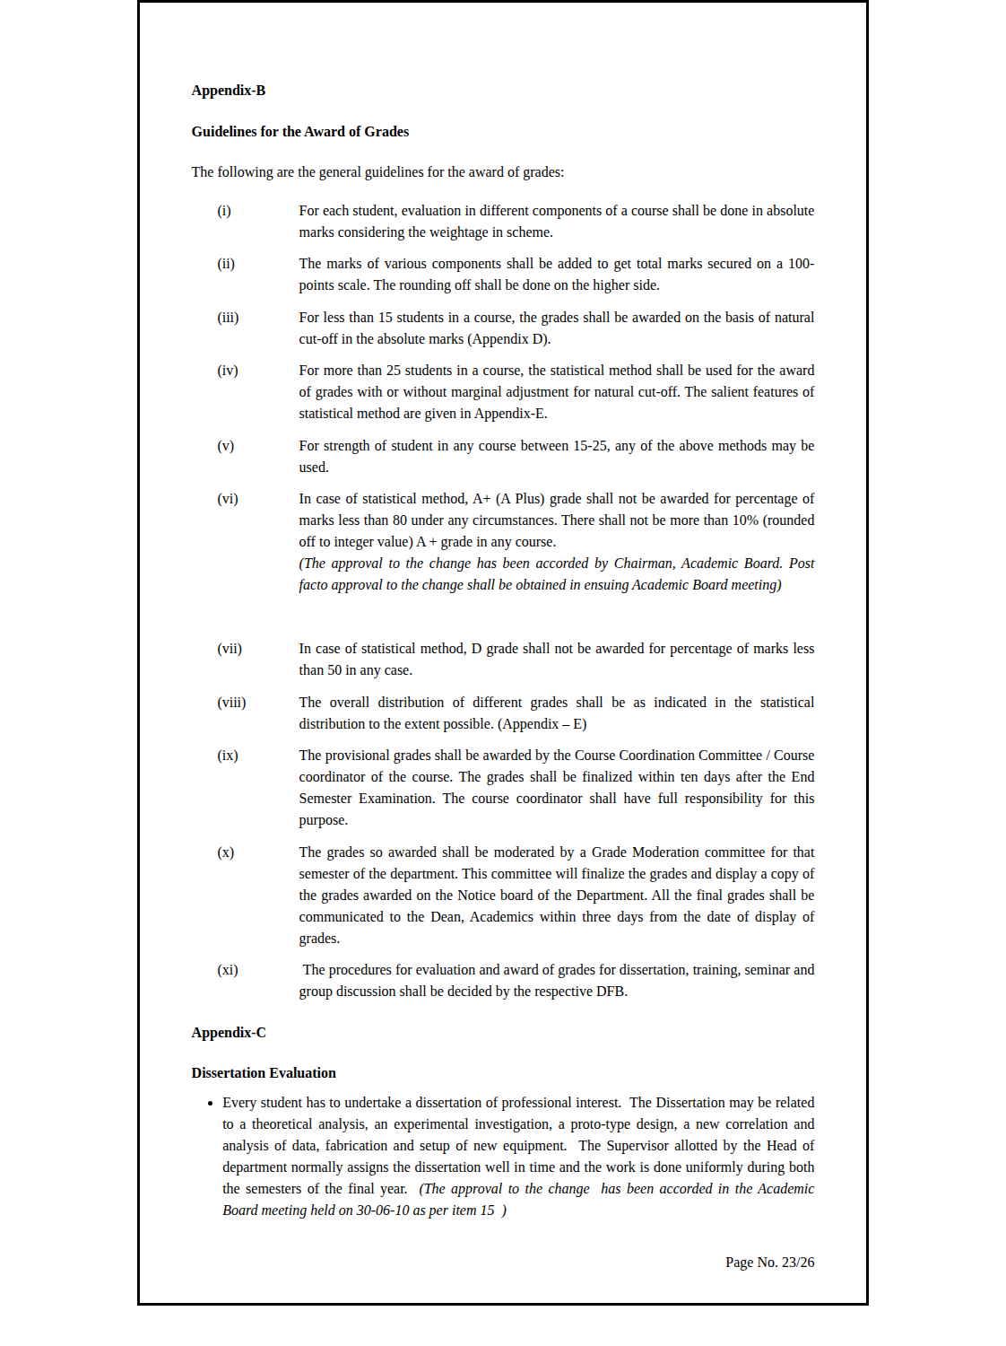Appendix-B
Guidelines for the Award of Grades
The following are the general guidelines for the award of grades:
| (i) | For each student, evaluation in different components of a course shall be done in absolute marks considering the weightage in scheme. |
| (ii) | The marks of various components shall be added to get total marks secured on a 100-points scale. The rounding off shall be done on the higher side. |
| (iii) | For less than 15 students in a course, the grades shall be awarded on the basis of natural cut-off in the absolute marks (Appendix D). |
| (iv) | For more than 25 students in a course, the statistical method shall be used for the award of grades with or without marginal adjustment for natural cut-off. The salient features of statistical method are given in Appendix-E. |
| (v) | For strength of student in any course between 15-25, any of the above methods may be used. |
| (vi) | In case of statistical method, A+ (A Plus) grade shall not be awarded for percentage of marks less than 80 under any circumstances. There shall not be more than 10% (rounded off to integer value) A + grade in any course. (The approval to the change has been accorded by Chairman, Academic Board. Post facto approval to the change shall be obtained in ensuing Academic Board meeting) |
| (vii) | In case of statistical method, D grade shall not be awarded for percentage of marks less than 50 in any case. |
| (viii) | The overall distribution of different grades shall be as indicated in the statistical distribution to the extent possible. (Appendix – E) |
| (ix) | The provisional grades shall be awarded by the Course Coordination Committee / Course coordinator of the course. The grades shall be finalized within ten days after the End Semester Examination. The course coordinator shall have full responsibility for this purpose. |
| (x) | The grades so awarded shall be moderated by a Grade Moderation committee for that semester of the department. This committee will finalize the grades and display a copy of the grades awarded on the Notice board of the Department. All the final grades shall be communicated to the Dean, Academics within three days from the date of display of grades. |
| (xi) | The procedures for evaluation and award of grades for dissertation, training, seminar and group discussion shall be decided by the respective DFB. |
Appendix-C
Dissertation Evaluation
Every student has to undertake a dissertation of professional interest. The Dissertation may be related to a theoretical analysis, an experimental investigation, a proto-type design, a new correlation and analysis of data, fabrication and setup of new equipment. The Supervisor allotted by the Head of department normally assigns the dissertation well in time and the work is done uniformly during both the semesters of the final year. (The approval to the change has been accorded in the Academic Board meeting held on 30-06-10 as per item 15 )
Page No. 23/26